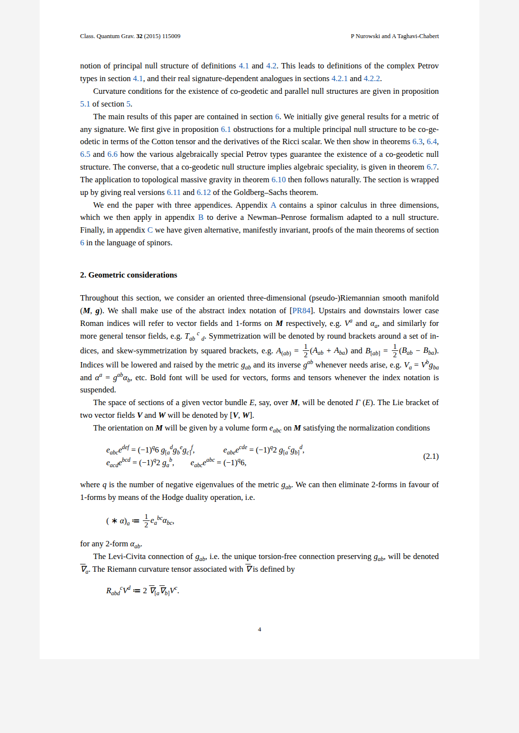Class. Quantum Grav. 32 (2015) 115009
P Nurowski and A Taghavi-Chabert
notion of principal null structure of definitions 4.1 and 4.2. This leads to definitions of the complex Petrov types in section 4.1, and their real signature-dependent analogues in sections 4.2.1 and 4.2.2.
Curvature conditions for the existence of co-geodetic and parallel null structures are given in proposition 5.1 of section 5.
The main results of this paper are contained in section 6. We initially give general results for a metric of any signature. We first give in proposition 6.1 obstructions for a multiple principal null structure to be co-geodetic in terms of the Cotton tensor and the derivatives of the Ricci scalar. We then show in theorems 6.3, 6.4, 6.5 and 6.6 how the various algebraically special Petrov types guarantee the existence of a co-geodetic null structure. The converse, that a co-geodetic null structure implies algebraic speciality, is given in theorem 6.7. The application to topological massive gravity in theorem 6.10 then follows naturally. The section is wrapped up by giving real versions 6.11 and 6.12 of the Goldberg–Sachs theorem.
We end the paper with three appendices. Appendix A contains a spinor calculus in three dimensions, which we then apply in appendix B to derive a Newman–Penrose formalism adapted to a null structure. Finally, in appendix C we have given alternative, manifestly invariant, proofs of the main theorems of section 6 in the language of spinors.
2. Geometric considerations
Throughout this section, we consider an oriented three-dimensional (pseudo-)Riemannian smooth manifold (M, g). We shall make use of the abstract index notation of [PR84]. Upstairs and downstairs lower case Roman indices will refer to vector fields and 1-forms on M respectively, e.g. Va and αa, and similarly for more general tensor fields, e.g. Tab c d. Symmetrization will be denoted by round brackets around a set of indices, and skew-symmetrization by squared brackets, e.g. A(ab) = 12(Aab + Aba) and B[ab] = 12(Bab − Bba). Indices will be lowered and raised by the metric gab and its inverse gab whenever needs arise, e.g. Va = Vbgba and αa = gabαb, etc. Bold font will be used for vectors, forms and tensors whenever the index notation is suspended.
The space of sections of a given vector bundle E, say, over M, will be denoted Γ (E). The Lie bracket of two vector fields V and W will be denoted by [V, W].
The orientation on M will be given by a volume form eabc on M satisfying the normalization conditions
eabcedef = (−1)q6 g[adgbegc]f, eabeecde = (−1)q2 g[acgb]d, eacdebcd = (−1)q2 gab, eabceabc = (−1)q6,
(2.1)
where q is the number of negative eigenvalues of the metric gab. We can then eliminate 2-forms in favour of 1-forms by means of the Hodge duality operation, i.e.
( ∗ α)a ≔ 12 eabcαbc,
for any 2-form αab.
The Levi-Civita connection of gab, i.e. the unique torsion-free connection preserving gab, will be denoted ∇a. The Riemann curvature tensor associated with ∇ is defined by
RabdcVd ≔ 2 ∇[a∇b]Vc.
4